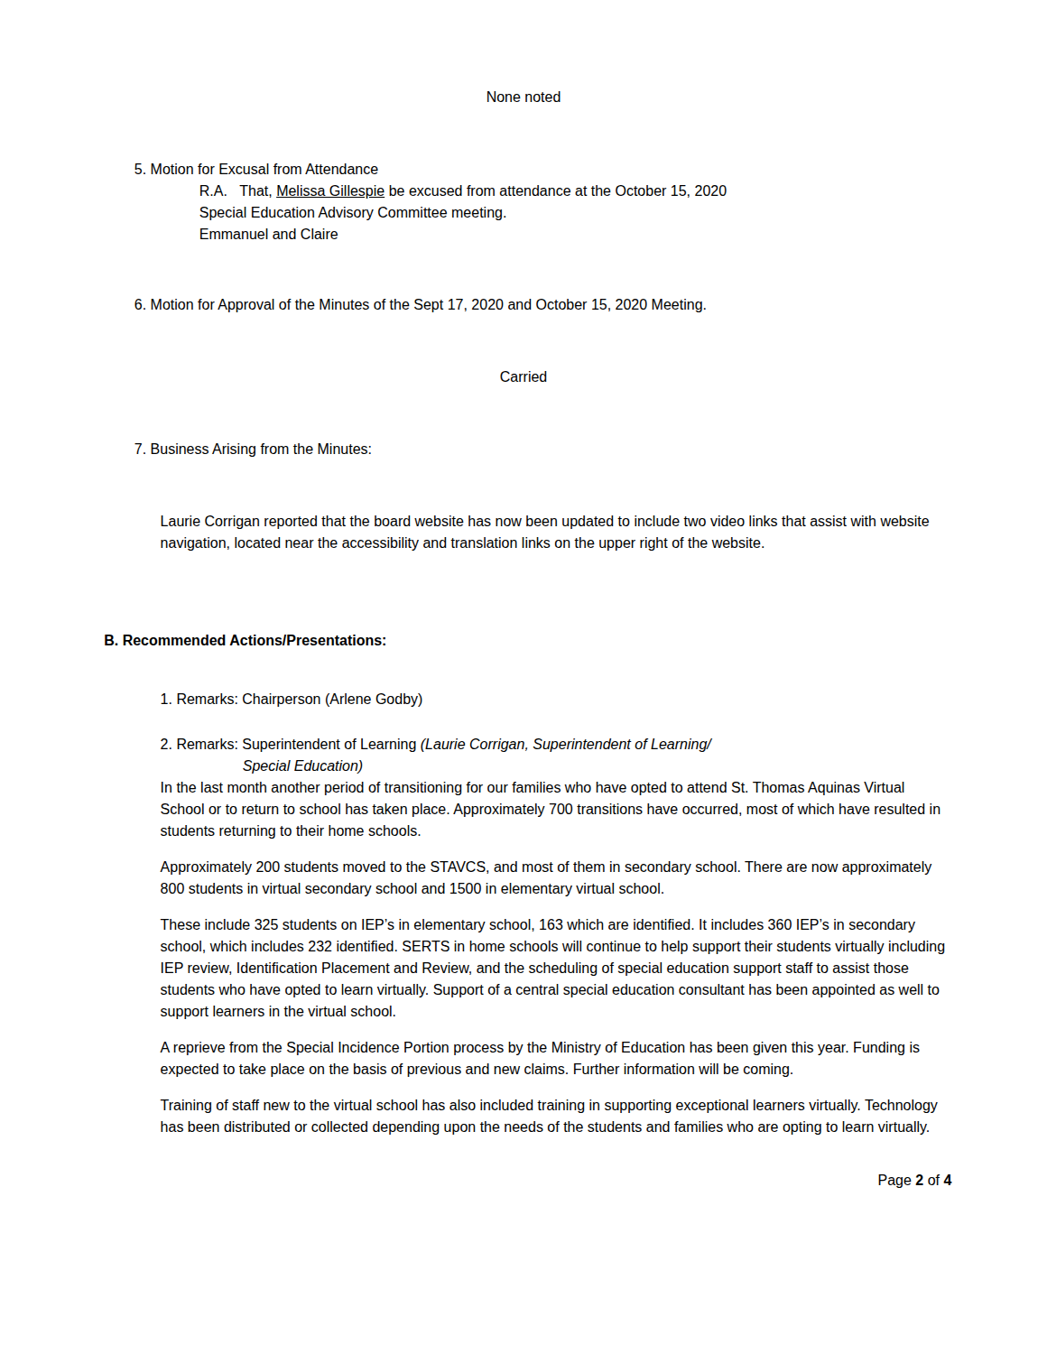None noted
5. Motion for Excusal from Attendance
R.A. That, Melissa Gillespie be excused from attendance at the October 15, 2020
Special Education Advisory Committee meeting.
Emmanuel and Claire
6. Motion for Approval of the Minutes of the Sept 17, 2020 and October 15, 2020 Meeting.
Carried
7. Business Arising from the Minutes:
Laurie Corrigan reported that the board website has now been updated to include two video links that assist with website navigation, located near the accessibility and translation links on the upper right of the website.
B. Recommended Actions/Presentations:
1. Remarks: Chairperson (Arlene Godby)
2. Remarks: Superintendent of Learning (Laurie Corrigan, Superintendent of Learning/
Special Education)
In the last month another period of transitioning for our families who have opted to attend St. Thomas Aquinas Virtual School or to return to school has taken place. Approximately 700 transitions have occurred, most of which have resulted in students returning to their home schools.
Approximately 200 students moved to the STAVCS, and most of them in secondary school. There are now approximately 800 students in virtual secondary school and 1500 in elementary virtual school.
These include 325 students on IEP’s in elementary school, 163 which are identified. It includes 360 IEP’s in secondary school, which includes 232 identified. SERTS in home schools will continue to help support their students virtually including IEP review, Identification Placement and Review, and the scheduling of special education support staff to assist those students who have opted to learn virtually. Support of a central special education consultant has been appointed as well to support learners in the virtual school.
A reprieve from the Special Incidence Portion process by the Ministry of Education has been given this year. Funding is expected to take place on the basis of previous and new claims. Further information will be coming.
Training of staff new to the virtual school has also included training in supporting exceptional learners virtually. Technology has been distributed or collected depending upon the needs of the students and families who are opting to learn virtually.
Page 2 of 4